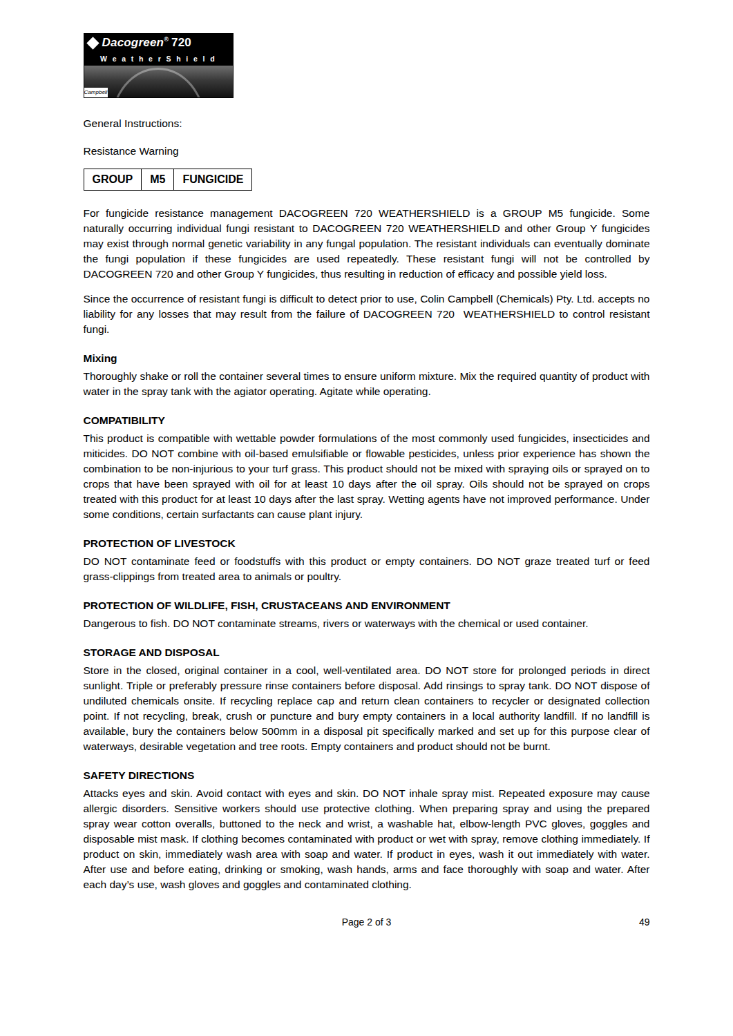Dacogreen® 720
W e a t h e r S h i e l d
Campbell
General Instructions:
Resistance Warning
GROUP M5 FUNGICIDE
For fungicide resistance management DACOGREEN 720 WEATHERSHIELD is a GROUP M5 fungicide. Some naturally occurring individual fungi resistant to DACOGREEN 720 WEATHERSHIELD and other Group Y fungicides may exist through normal genetic variability in any fungal population. The resistant individuals can eventually dominate the fungi population if these fungicides are used repeatedly. These resistant fungi will not be controlled by DACOGREEN 720 and other Group Y fungicides, thus resulting in reduction of efficacy and possible yield loss.
Since the occurrence of resistant fungi is difficult to detect prior to use, Colin Campbell (Chemicals) Pty. Ltd. accepts no liability for any losses that may result from the failure of DACOGREEN 720 WEATHERSHIELD to control resistant fungi.
Mixing
Thoroughly shake or roll the container several times to ensure uniform mixture. Mix the required quantity of product with water in the spray tank with the agiator operating. Agitate while operating.
Compatibility
This product is compatible with wettable powder formulations of the most commonly used fungicides, insecticides and miticides. DO NOT combine with oil-based emulsifiable or flowable pesticides, unless prior experience has shown the combination to be non-injurious to your turf grass. This product should not be mixed with spraying oils or sprayed on to crops that have been sprayed with oil for at least 10 days after the oil spray. Oils should not be sprayed on crops treated with this product for at least 10 days after the last spray. Wetting agents have not improved performance. Under some conditions, certain surfactants can cause plant injury.
Protection of Livestock
DO NOT contaminate feed or foodstuffs with this product or empty containers. DO NOT graze treated turf or feed grass-clippings from treated area to animals or poultry.
Protection of Wildlife, Fish, Crustaceans and Environment
Dangerous to fish. DO NOT contaminate streams, rivers or waterways with the chemical or used container.
Storage and Disposal
Store in the closed, original container in a cool, well-ventilated area. DO NOT store for prolonged periods in direct sunlight. Triple or preferably pressure rinse containers before disposal. Add rinsings to spray tank. DO NOT dispose of undiluted chemicals onsite. If recycling replace cap and return clean containers to recycler or designated collection point. If not recycling, break, crush or puncture and bury empty containers in a local authority landfill. If no landfill is available, bury the containers below 500mm in a disposal pit specifically marked and set up for this purpose clear of waterways, desirable vegetation and tree roots. Empty containers and product should not be burnt.
Safety Directions
Attacks eyes and skin. Avoid contact with eyes and skin. DO NOT inhale spray mist. Repeated exposure may cause allergic disorders. Sensitive workers should use protective clothing. When preparing spray and using the prepared spray wear cotton overalls, buttoned to the neck and wrist, a washable hat, elbow-length PVC gloves, goggles and disposable mist mask. If clothing becomes contaminated with product or wet with spray, remove clothing immediately. If product on skin, immediately wash area with soap and water. If product in eyes, wash it out immediately with water. After use and before eating, drinking or smoking, wash hands, arms and face thoroughly with soap and water. After each day’s use, wash gloves and goggles and contaminated clothing.
Page 2 of 3 49